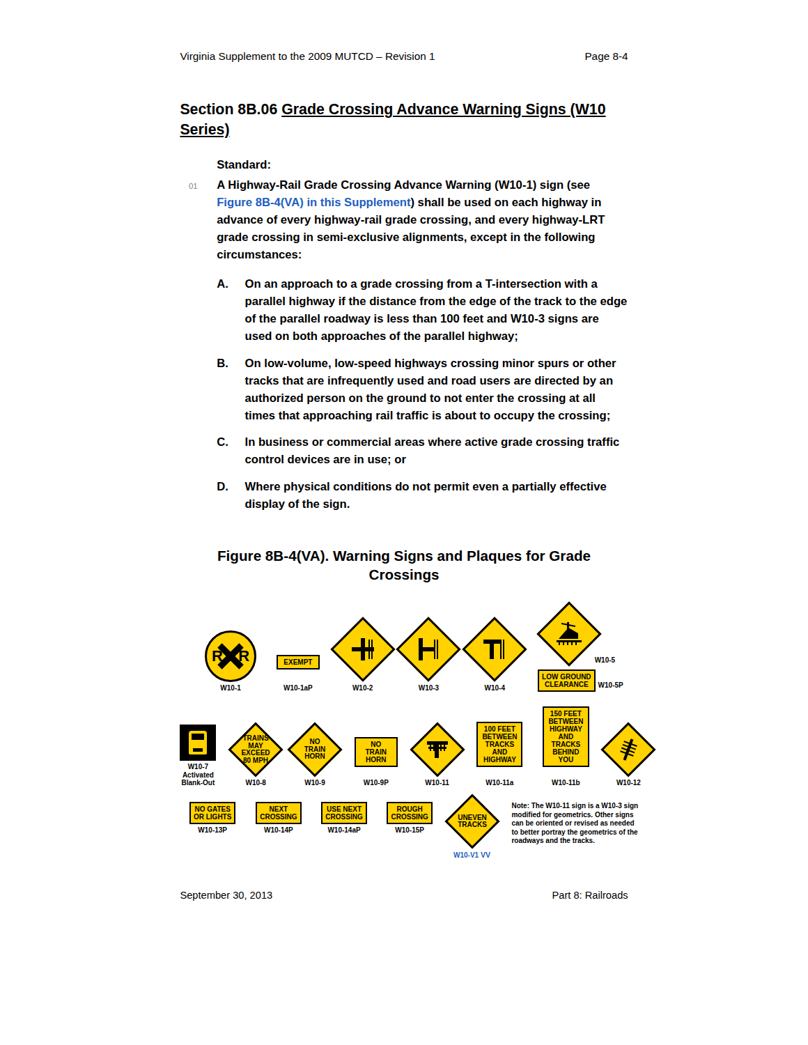Virginia Supplement to the 2009 MUTCD – Revision 1 Page 8-4
Section 8B.06 Grade Crossing Advance Warning Signs (W10 Series)
Standard:
01 A Highway-Rail Grade Crossing Advance Warning (W10-1) sign (see Figure 8B-4(VA) in this Supplement) shall be used on each highway in advance of every highway-rail grade crossing, and every highway-LRT grade crossing in semi-exclusive alignments, except in the following circumstances:
On an approach to a grade crossing from a T-intersection with a parallel highway if the distance from the edge of the track to the edge of the parallel roadway is less than 100 feet and W10-3 signs are used on both approaches of the parallel highway;
On low-volume, low-speed highways crossing minor spurs or other tracks that are infrequently used and road users are directed by an authorized person on the ground to not enter the crossing at all times that approaching rail traffic is about to occupy the crossing;
In business or commercial areas where active grade crossing traffic control devices are in use; or
Where physical conditions do not permit even a partially effective display of the sign.
Figure 8B-4(VA). Warning Signs and Plaques for Grade Crossings
R R
W10-1
EXEMPT
W10-1aP
W10-2
W10-3
W10-4
W10-5
LOW GROUND
CLEARANCE
W10-5P
W10-7
Activated
Blank-Out
TRAINS
MAY EXCEED
80 MPH
W10-8
NO
TRAIN
HORN
W10-9
NO
TRAIN HORN
W10-9P
W10-11
100 FEET
BETWEEN
TRACKS AND
HIGHWAY
W10-11a
150 FEET
BETWEEN
HIGHWAY AND
TRACKS
BEHIND YOU
W10-11b
W10-12
NO GATES
OR LIGHTS
W10-13P
NEXT
CROSSING
W10-14P
USE NEXT
CROSSING
W10-14aP
ROUGH
CROSSING
W10-15P
UNEVEN
TRACKS
W10-V1 VV
Note: The W10-11 sign is a W10-3 sign modified for geometrics. Other signs can be oriented or revised as needed to better portray the geometrics of the roadways and the tracks.
September 30, 2013 Part 8: Railroads